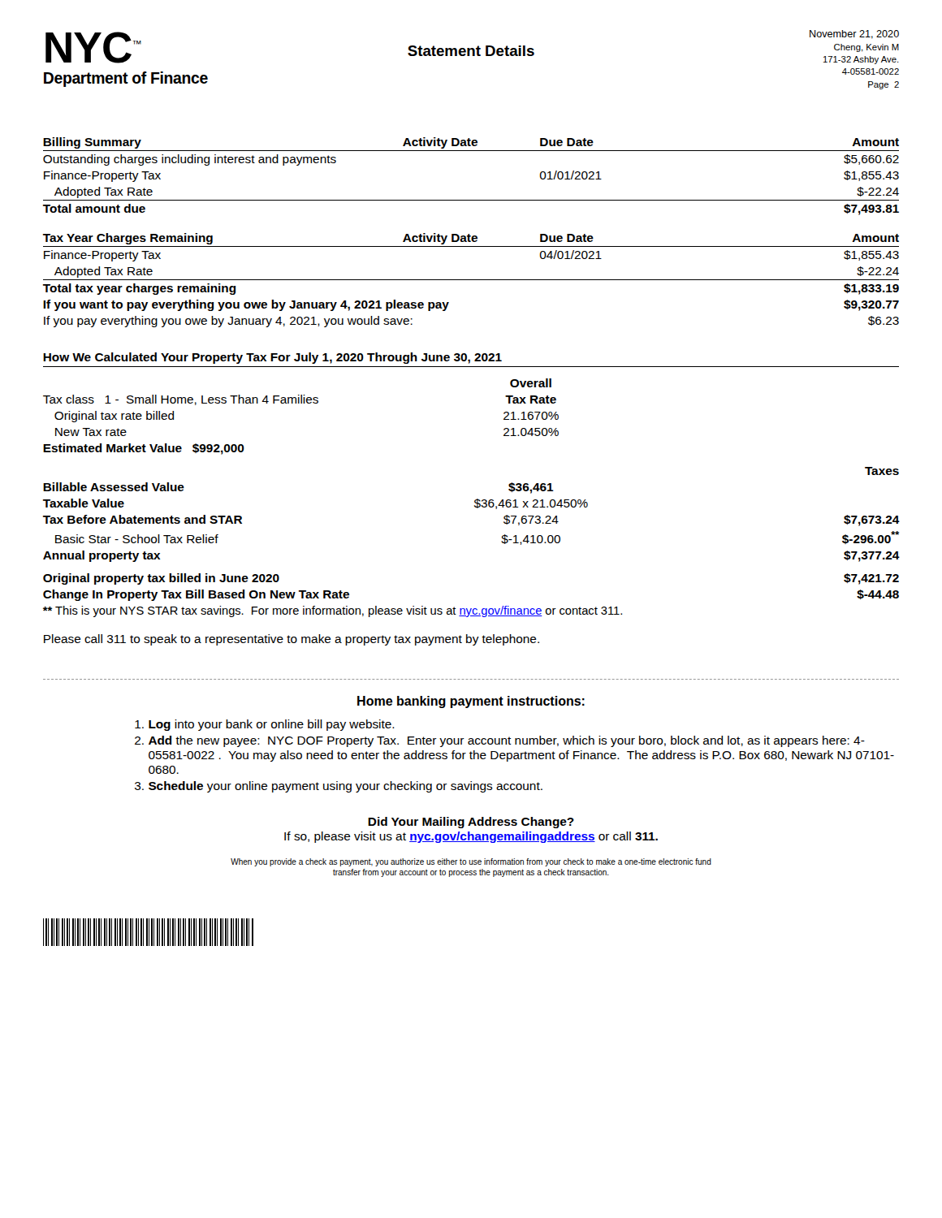NYC™
Department of Finance
Statement Details
November 21, 2020
Cheng, Kevin M
171-32 Ashby Ave.
4-05581-0022
Page 2
| Billing Summary | Activity Date | Due Date | Amount |
| --- | --- | --- | --- |
| Outstanding charges including interest and payments | | | $5,660.62 |
| Finance-Property Tax | | 01/01/2021 | $1,855.43 |
| Adopted Tax Rate | | | $-22.24 |
| Total amount due | | | $7,493.81 |
| Tax Year Charges Remaining | Activity Date | Due Date | Amount |
| Finance-Property Tax | | 04/01/2021 | $1,855.43 |
| Adopted Tax Rate | | | $-22.24 |
| Total tax year charges remaining | | | $1,833.19 |
| If you want to pay everything you owe by January 4, 2021 please pay | $9,320.77 |
| If you pay everything you owe by January 4, 2021, you would save: | $6.23 |
How We Calculated Your Property Tax For July 1, 2020 Through June 30, 2021
| | Overall | |
| Tax class 1 - Small Home, Less Than 4 Families | Tax Rate | |
| Original tax rate billed | 21.1670% | |
| New Tax rate | 21.0450% | |
| Estimated Market Value $992,000 | | |
| | | Taxes |
| Billable Assessed Value | $36,461 | |
| Taxable Value | $36,461 x 21.0450% | |
| Tax Before Abatements and STAR | $7,673.24 | $7,673.24 |
| Basic Star - School Tax Relief | $-1,410.00 | $-296.00 ** |
| Annual property tax | | $7,377.24 |
| Original property tax billed in June 2020 | | $7,421.72 |
| Change In Property Tax Bill Based On New Tax Rate | | $-44.48 |
** This is your NYS STAR tax savings. For more information, please visit us at nyc.gov/finance or contact 311.
Please call 311 to speak to a representative to make a property tax payment by telephone.
Home banking payment instructions:
Log into your bank or online bill pay website.
Add the new payee: NYC DOF Property Tax. Enter your account number, which is your boro, block and lot, as it appears here: 4-05581-0022 . You may also need to enter the address for the Department of Finance. The address is P.O. Box 680, Newark NJ 07101-0680.
Schedule your online payment using your checking or savings account.
Did Your Mailing Address Change?
If so, please visit us at nyc.gov/changemailingaddress or call 311.
When you provide a check as payment, you authorize us either to use information from your check to make a one-time electronic fund
transfer from your account or to process the payment as a check transaction.